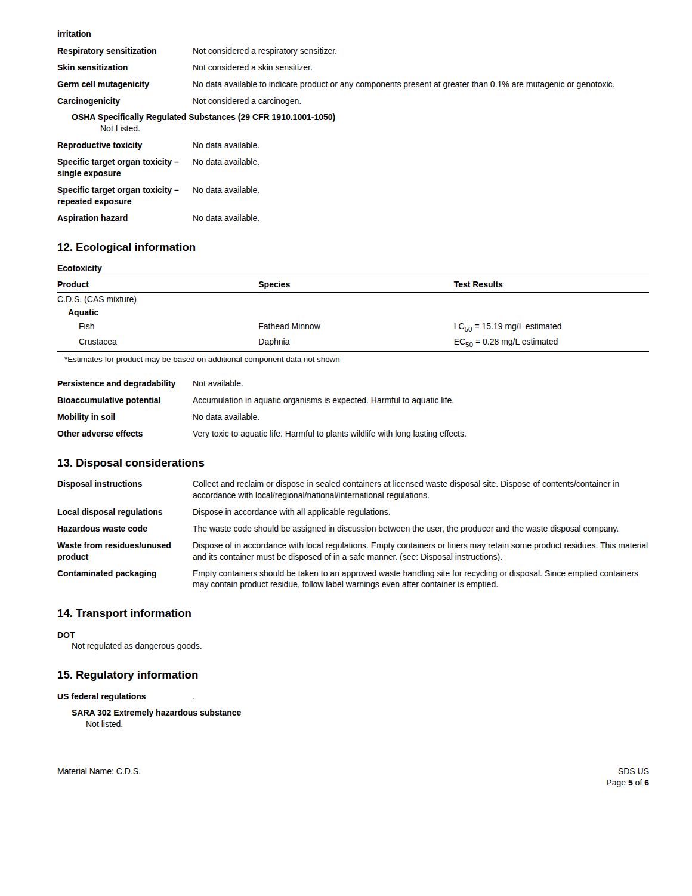irritation
Respiratory sensitization
Not considered a respiratory sensitizer.
Skin sensitization
Not considered a skin sensitizer.
Germ cell mutagenicity
No data available to indicate product or any components present at greater than 0.1% are mutagenic or genotoxic.
Carcinogenicity
Not considered a carcinogen.
OSHA Specifically Regulated Substances (29 CFR 1910.1001-1050)
Not Listed.
Reproductive toxicity
No data available.
Specific target organ toxicity – single exposure
No data available.
Specific target organ toxicity – repeated exposure
No data available.
Aspiration hazard
No data available.
12. Ecological information
Ecotoxicity
| Product | Species | Test Results |
| --- | --- | --- |
| C.D.S. (CAS mixture) | | |
| Aquatic | | |
| Fish | Fathead Minnow | LC 50 = 15.19 mg/L estimated |
| Crustacea | Daphnia | EC 50 = 0.28 mg/L estimated |
*Estimates for product may be based on additional component data not shown
Persistence and degradability
Not available.
Bioaccumulative potential
Accumulation in aquatic organisms is expected. Harmful to aquatic life.
Mobility in soil
No data available.
Other adverse effects
Very toxic to aquatic life. Harmful to plants wildlife with long lasting effects.
13. Disposal considerations
Disposal instructions
Collect and reclaim or dispose in sealed containers at licensed waste disposal site. Dispose of contents/container in accordance with local/regional/national/international regulations.
Local disposal regulations
Dispose in accordance with all applicable regulations.
Hazardous waste code
The waste code should be assigned in discussion between the user, the producer and the waste disposal company.
Waste from residues/unused product
Dispose of in accordance with local regulations. Empty containers or liners may retain some product residues. This material and its container must be disposed of in a safe manner. (see: Disposal instructions).
Contaminated packaging
Empty containers should be taken to an approved waste handling site for recycling or disposal. Since emptied containers may contain product residue, follow label warnings even after container is emptied.
14. Transport information
DOT
Not regulated as dangerous goods.
15. Regulatory information
US federal regulations
.
SARA 302 Extremely hazardous substance
Not listed.
Material Name: C.D.S.
SDS US
Page 5 of 6